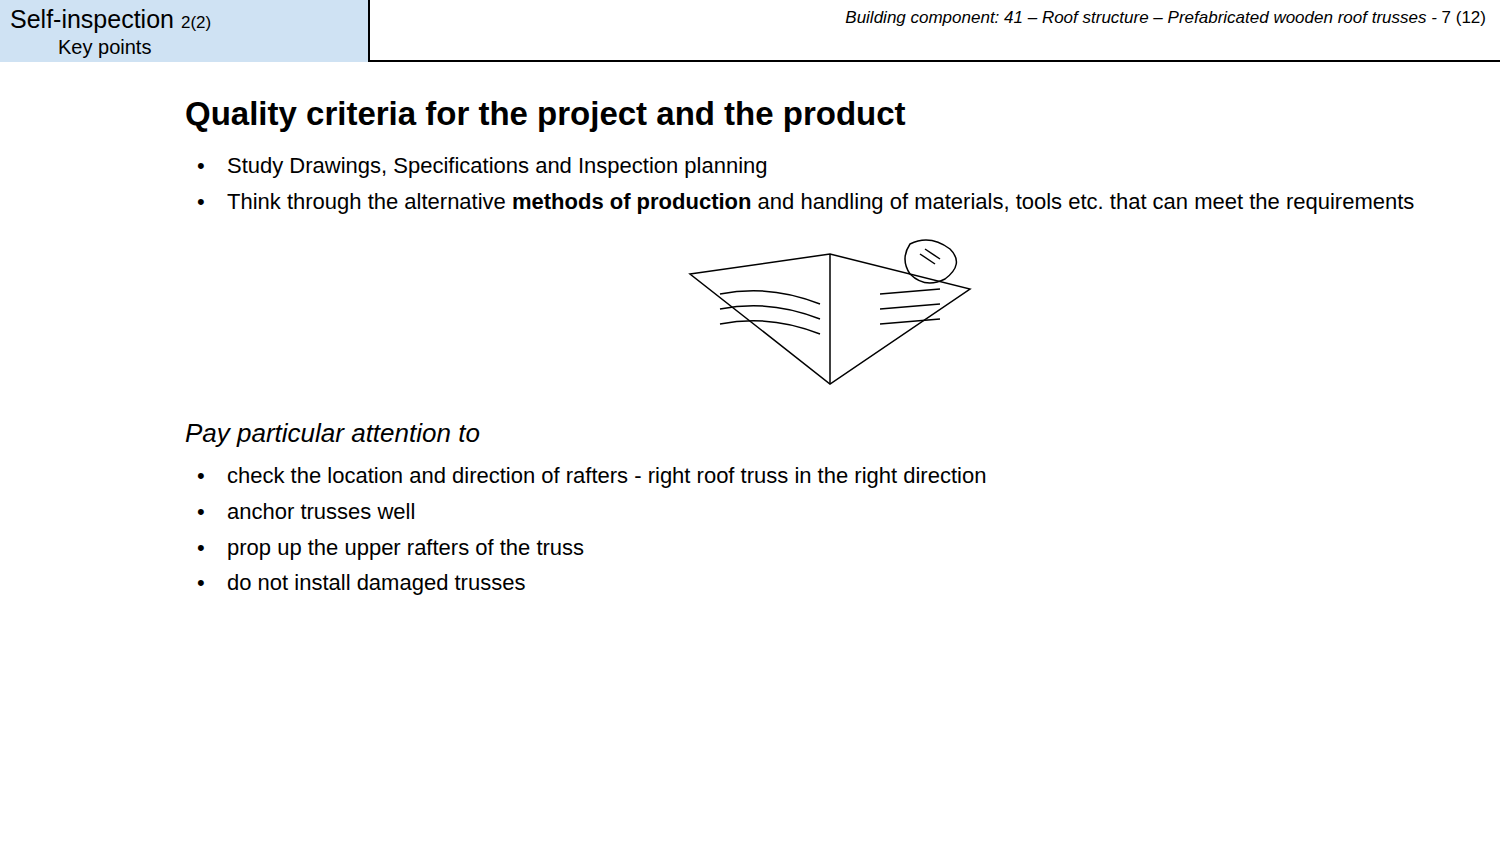Self-inspection 2(2)
Key points
Building component: 41 – Roof structure – Prefabricated wooden roof trusses - 7 (12)
Quality criteria for the project and the product
Study Drawings, Specifications and Inspection planning
Think through the alternative methods of production and handling of materials, tools etc. that can meet the requirements
Pay particular attention to
check the location and direction of rafters - right roof truss in the right direction
anchor trusses well
prop up the upper rafters of the truss
do not install damaged trusses